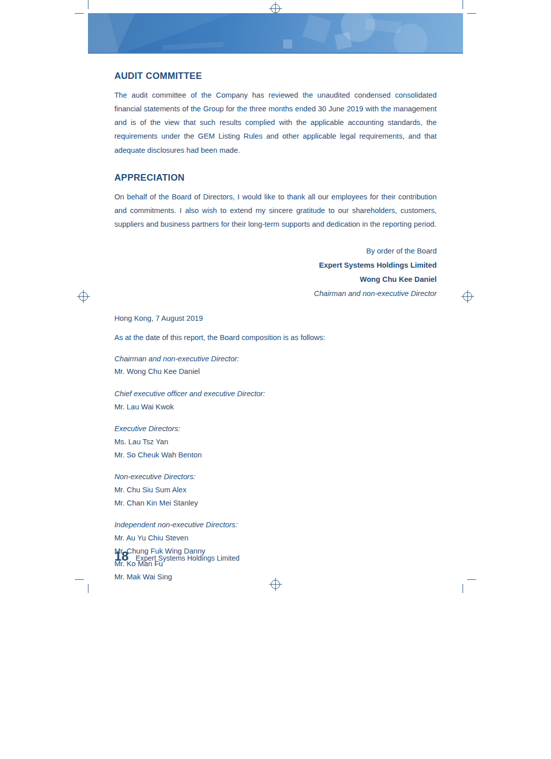AUDIT COMMITTEE
The audit committee of the Company has reviewed the unaudited condensed consolidated financial statements of the Group for the three months ended 30 June 2019 with the management and is of the view that such results complied with the applicable accounting standards, the requirements under the GEM Listing Rules and other applicable legal requirements, and that adequate disclosures had been made.
APPRECIATION
On behalf of the Board of Directors, I would like to thank all our employees for their contribution and commitments. I also wish to extend my sincere gratitude to our shareholders, customers, suppliers and business partners for their long-term supports and dedication in the reporting period.
By order of the Board
Expert Systems Holdings Limited
Wong Chu Kee Daniel
Chairman and non-executive Director
Hong Kong, 7 August 2019
As at the date of this report, the Board composition is as follows:
Chairman and non-executive Director: Mr. Wong Chu Kee Daniel
Chief executive officer and executive Director: Mr. Lau Wai Kwok
Executive Directors: Ms. Lau Tsz Yan Mr. So Cheuk Wah Benton
Non-executive Directors: Mr. Chu Siu Sum Alex Mr. Chan Kin Mei Stanley
Independent non-executive Directors: Mr. Au Yu Chiu Steven Mr. Chung Fuk Wing Danny Mr. Ko Man Fu Mr. Mak Wai Sing
18 Expert Systems Holdings Limited